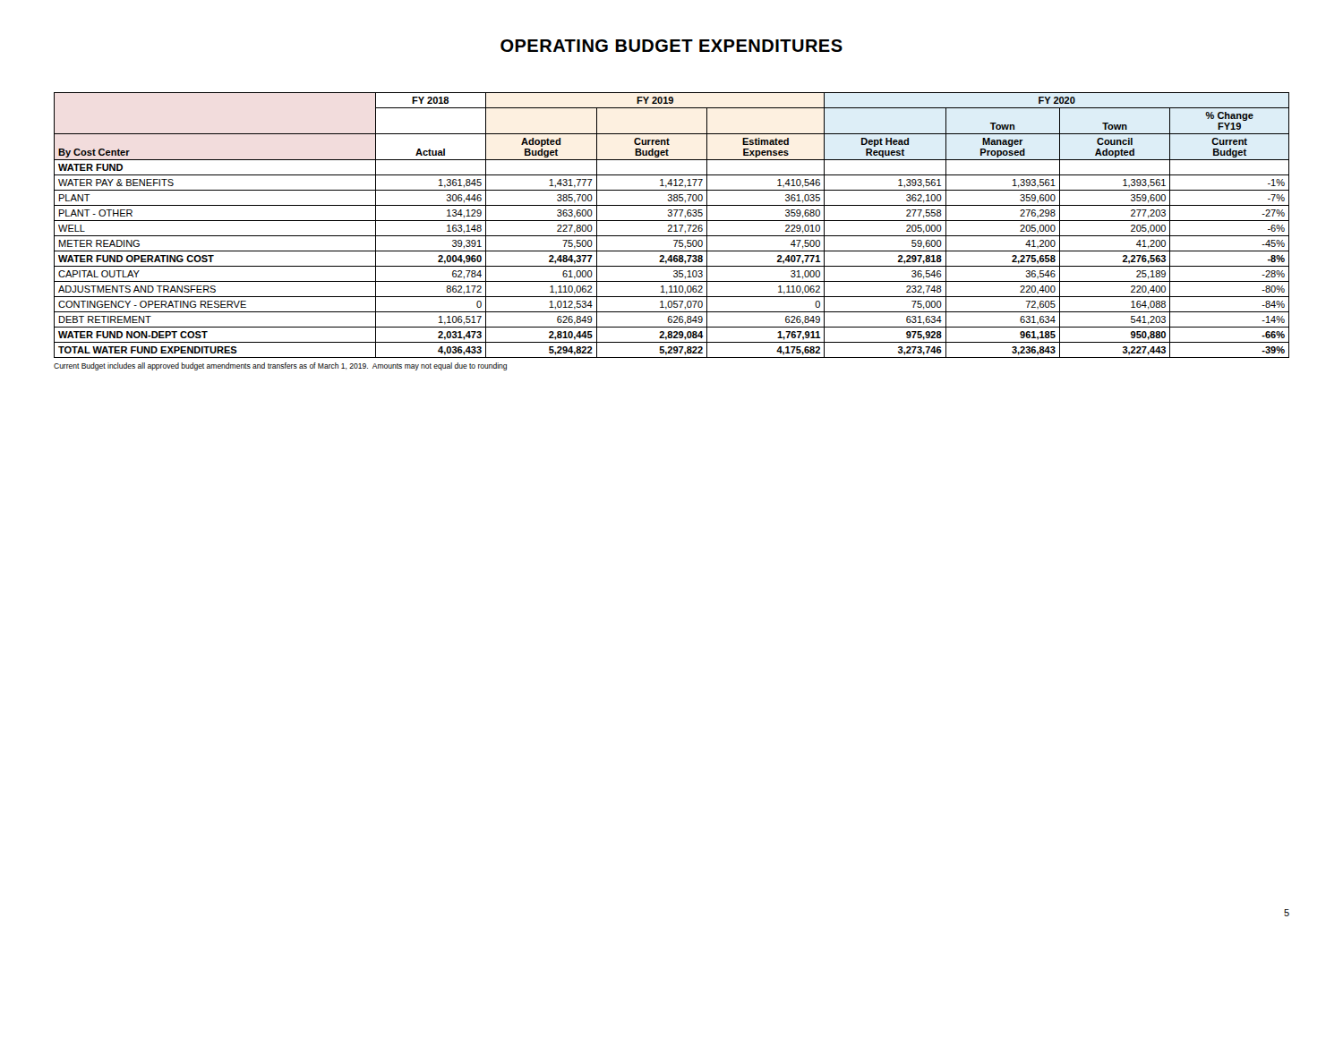OPERATING BUDGET EXPENDITURES
| | FY 2018 | FY 2019 | FY 2020 |
| --- | --- | --- | --- |
| | | | | | Town | Town | % Change FY19 |
| By Cost Center | Actual | Adopted Budget | Current Budget | Estimated Expenses | Dept Head Request | Manager Proposed | Council Adopted | Current Budget |
| WATER FUND | | | | | | | | |
| WATER PAY & BENEFITS | 1,361,845 | 1,431,777 | 1,412,177 | 1,410,546 | 1,393,561 | 1,393,561 | 1,393,561 | -1% |
| PLANT | 306,446 | 385,700 | 385,700 | 361,035 | 362,100 | 359,600 | 359,600 | -7% |
| PLANT - OTHER | 134,129 | 363,600 | 377,635 | 359,680 | 277,558 | 276,298 | 277,203 | -27% |
| WELL | 163,148 | 227,800 | 217,726 | 229,010 | 205,000 | 205,000 | 205,000 | -6% |
| METER READING | 39,391 | 75,500 | 75,500 | 47,500 | 59,600 | 41,200 | 41,200 | -45% |
| WATER FUND OPERATING COST | 2,004,960 | 2,484,377 | 2,468,738 | 2,407,771 | 2,297,818 | 2,275,658 | 2,276,563 | -8% |
| CAPITAL OUTLAY | 62,784 | 61,000 | 35,103 | 31,000 | 36,546 | 36,546 | 25,189 | -28% |
| ADJUSTMENTS AND TRANSFERS | 862,172 | 1,110,062 | 1,110,062 | 1,110,062 | 232,748 | 220,400 | 220,400 | -80% |
| CONTINGENCY - OPERATING RESERVE | 0 | 1,012,534 | 1,057,070 | 0 | 75,000 | 72,605 | 164,088 | -84% |
| DEBT RETIREMENT | 1,106,517 | 626,849 | 626,849 | 626,849 | 631,634 | 631,634 | 541,203 | -14% |
| WATER FUND NON-DEPT COST | 2,031,473 | 2,810,445 | 2,829,084 | 1,767,911 | 975,928 | 961,185 | 950,880 | -66% |
| TOTAL WATER FUND EXPENDITURES | 4,036,433 | 5,294,822 | 5,297,822 | 4,175,682 | 3,273,746 | 3,236,843 | 3,227,443 | -39% |
Current Budget includes all approved budget amendments and transfers as of March 1, 2019. Amounts may not equal due to rounding
5